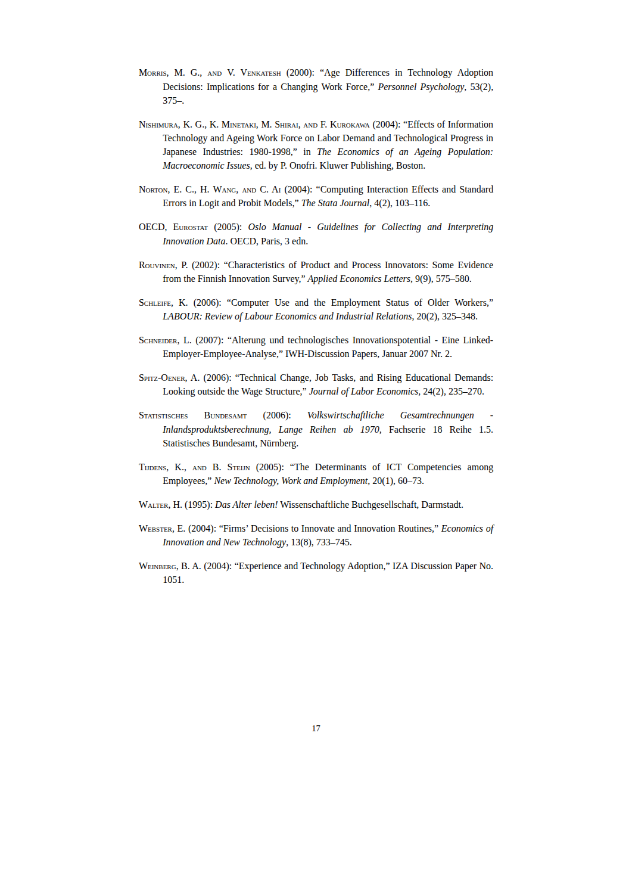Morris, M. G., and V. Venkatesh (2000): “Age Differences in Technology Adoption Decisions: Implications for a Changing Work Force,” Personnel Psychology, 53(2), 375–.
Nishimura, K. G., K. Minetaki, M. Shirai, and F. Kurokawa (2004): “Effects of Information Technology and Ageing Work Force on Labor Demand and Technological Progress in Japanese Industries: 1980-1998,” in The Economics of an Ageing Population: Macroeconomic Issues, ed. by P. Onofri. Kluwer Publishing, Boston.
Norton, E. C., H. Wang, and C. Ai (2004): “Computing Interaction Effects and Standard Errors in Logit and Probit Models,” The Stata Journal, 4(2), 103–116.
OECD, Eurostat (2005): Oslo Manual - Guidelines for Collecting and Interpreting Innovation Data. OECD, Paris, 3 edn.
Rouvinen, P. (2002): “Characteristics of Product and Process Innovators: Some Evidence from the Finnish Innovation Survey,” Applied Economics Letters, 9(9), 575–580.
Schleife, K. (2006): “Computer Use and the Employment Status of Older Workers,” LABOUR: Review of Labour Economics and Industrial Relations, 20(2), 325–348.
Schneider, L. (2007): “Alterung und technologisches Innovationspotential - Eine Linked-Employer-Employee-Analyse,” IWH-Discussion Papers, Januar 2007 Nr. 2.
Spitz-Oener, A. (2006): “Technical Change, Job Tasks, and Rising Educational Demands: Looking outside the Wage Structure,” Journal of Labor Economics, 24(2), 235–270.
Statistisches Bundesamt (2006): Volkswirtschaftliche Gesamtrechnungen - Inlandsproduktsberechnung, Lange Reihen ab 1970, Fachserie 18 Reihe 1.5. Statistisches Bundesamt, Nürnberg.
Tijdens, K., and B. Steijn (2005): “The Determinants of ICT Competencies among Employees,” New Technology, Work and Employment, 20(1), 60–73.
Walter, H. (1995): Das Alter leben! Wissenschaftliche Buchgesellschaft, Darmstadt.
Webster, E. (2004): “Firms’ Decisions to Innovate and Innovation Routines,” Economics of Innovation and New Technology, 13(8), 733–745.
Weinberg, B. A. (2004): “Experience and Technology Adoption,” IZA Discussion Paper No. 1051.
17